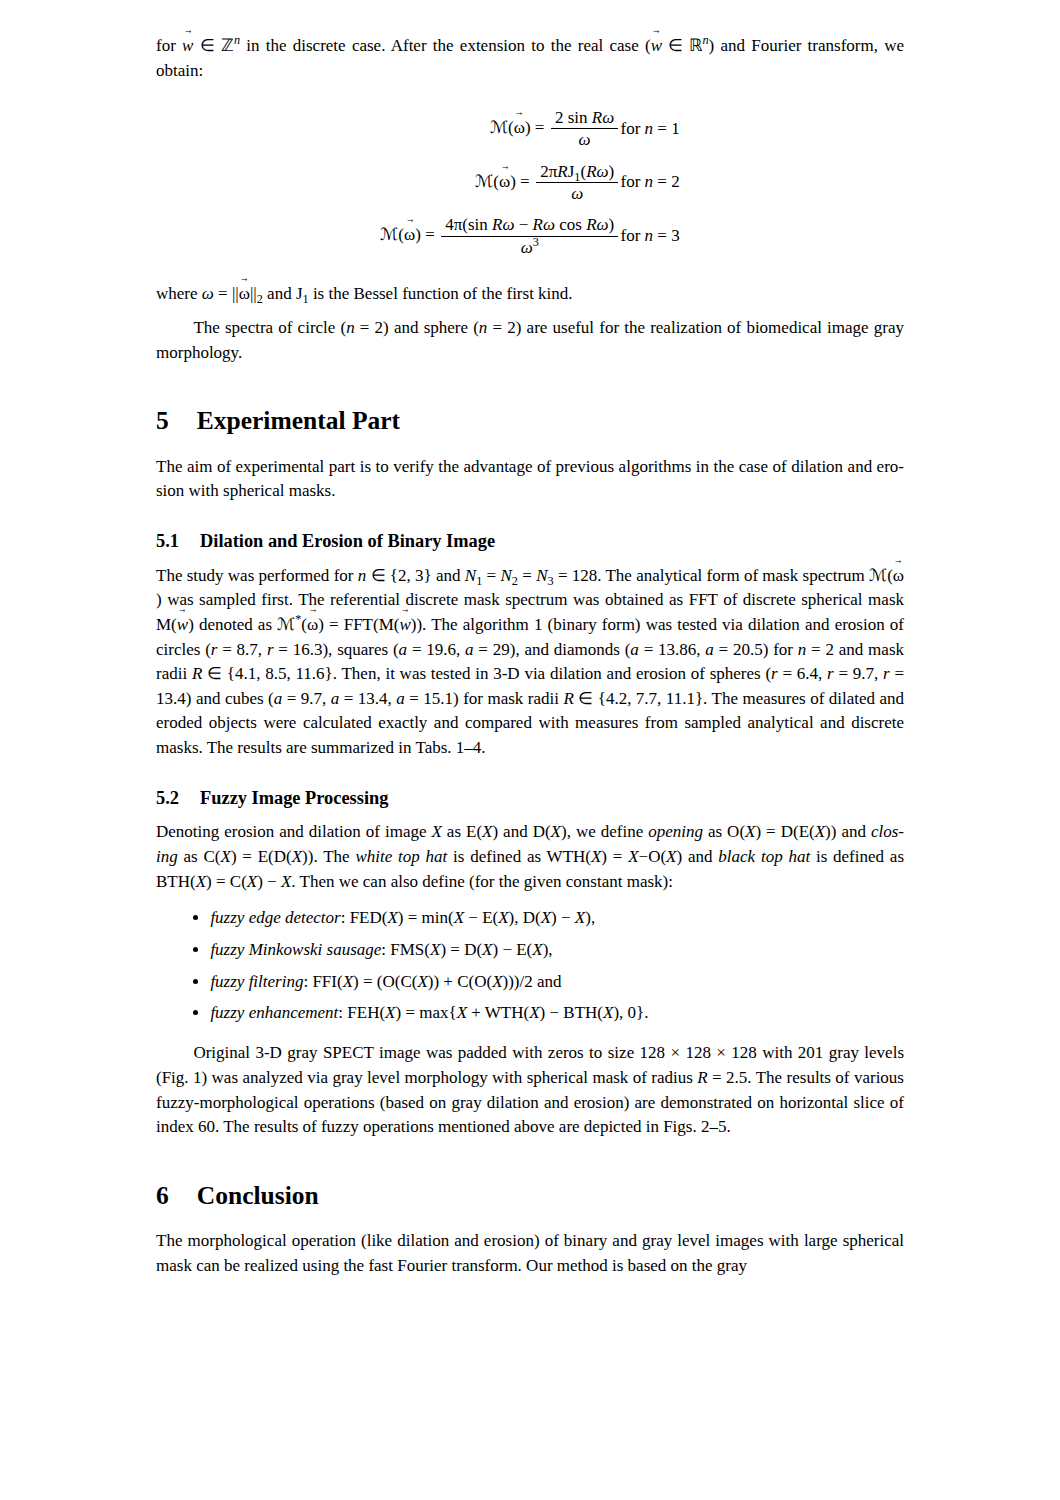for w ∈ ℤn in the discrete case. After the extension to the real case (w ∈ ℝn) and Fourier transform, we obtain:
| ℳ( ω ) = 2 sin Rω ω | for n = 1 |
| ℳ( ω ) = 2π R J 1 ( Rω ) ω | for n = 2 |
| ℳ( ω ) = 4π(sin Rω − Rω cos Rω ) ω 3 | for n = 3 |
where ω = ||ω||2 and J1 is the Bessel function of the first kind.
The spectra of circle (n = 2) and sphere (n = 2) are useful for the realization of biomedical image gray morphology.
5 Experimental Part
The aim of experimental part is to verify the advantage of previous algorithms in the case of dilation and erosion with spherical masks.
5.1 Dilation and Erosion of Binary Image
The study was performed for n ∈ {2, 3} and N1 = N2 = N3 = 128. The analytical form of mask spectrum ℳ(ω) was sampled first. The referential discrete mask spectrum was obtained as FFT of discrete spherical mask M(w) denoted as ℳ*(ω) = FFT(M(w)). The algorithm 1 (binary form) was tested via dilation and erosion of circles (r = 8.7, r = 16.3), squares (a = 19.6, a = 29), and diamonds (a = 13.86, a = 20.5) for n = 2 and mask radii R ∈ {4.1, 8.5, 11.6}. Then, it was tested in 3-D via dilation and erosion of spheres (r = 6.4, r = 9.7, r = 13.4) and cubes (a = 9.7, a = 13.4, a = 15.1) for mask radii R ∈ {4.2, 7.7, 11.1}. The measures of dilated and eroded objects were calculated exactly and compared with measures from sampled analytical and discrete masks. The results are summarized in Tabs. 1–4.
5.2 Fuzzy Image Processing
Denoting erosion and dilation of image X as E(X) and D(X), we define opening as O(X) = D(E(X)) and closing as C(X) = E(D(X)). The white top hat is defined as WTH(X) = X−O(X) and black top hat is defined as BTH(X) = C(X) − X. Then we can also define (for the given constant mask):
fuzzy edge detector: FED(X) = min(X − E(X), D(X) − X),
fuzzy Minkowski sausage: FMS(X) = D(X) − E(X),
fuzzy filtering: FFI(X) = (O(C(X)) + C(O(X)))/2 and
fuzzy enhancement: FEH(X) = max{X + WTH(X) − BTH(X), 0}.
Original 3-D gray SPECT image was padded with zeros to size 128 × 128 × 128 with 201 gray levels (Fig. 1) was analyzed via gray level morphology with spherical mask of radius R = 2.5. The results of various fuzzy-morphological operations (based on gray dilation and erosion) are demonstrated on horizontal slice of index 60. The results of fuzzy operations mentioned above are depicted in Figs. 2–5.
6 Conclusion
The morphological operation (like dilation and erosion) of binary and gray level images with large spherical mask can be realized using the fast Fourier transform. Our method is based on the gray